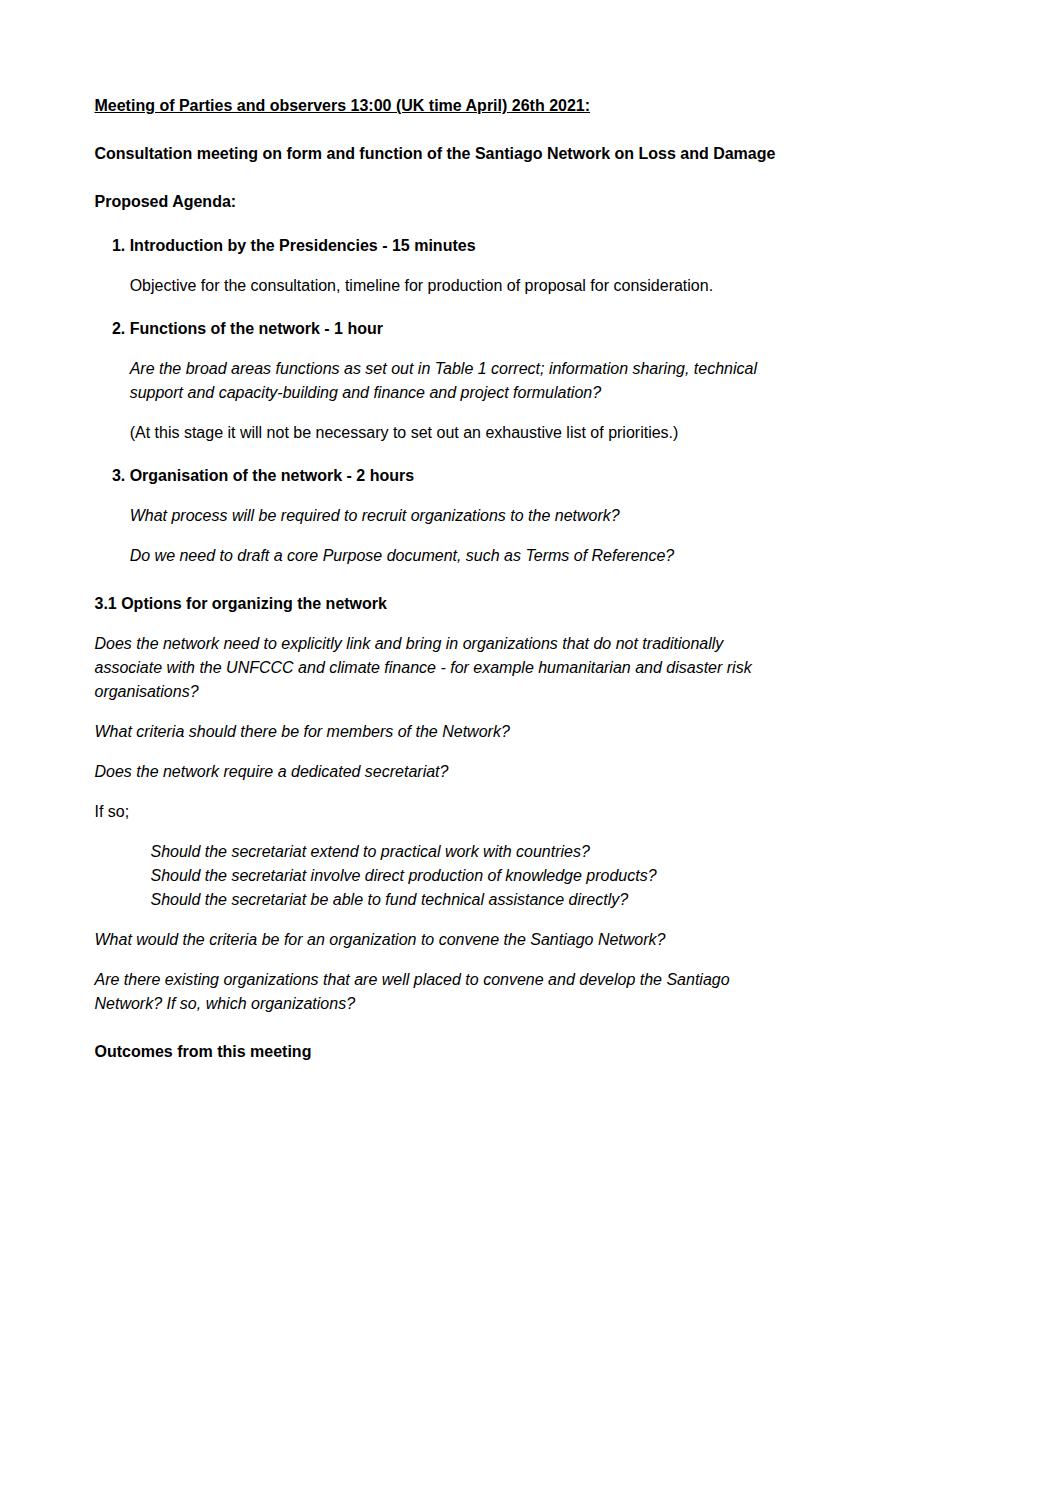Meeting of Parties and observers 13:00 (UK time April) 26th 2021:
Consultation meeting on form and function of the Santiago Network on Loss and Damage
Proposed Agenda:
Introduction by the Presidencies - 15 minutes
Objective for the consultation, timeline for production of proposal for consideration.
Functions of the network - 1 hour
Are the broad areas functions as set out in Table 1 correct; information sharing, technical support and capacity-building and finance and project formulation?
(At this stage it will not be necessary to set out an exhaustive list of priorities.)
Organisation of the network - 2 hours
What process will be required to recruit organizations to the network?
Do we need to draft a core Purpose document, such as Terms of Reference?
3.1 Options for organizing the network
Does the network need to explicitly link and bring in organizations that do not traditionally associate with the UNFCCC and climate finance - for example humanitarian and disaster risk organisations?
What criteria should there be for members of the Network?
Does the network require a dedicated secretariat?
If so;
Should the secretariat extend to practical work with countries?
Should the secretariat involve direct production of knowledge products?
Should the secretariat be able to fund technical assistance directly?
What would the criteria be for an organization to convene the Santiago Network?
Are there existing organizations that are well placed to convene and develop the Santiago Network? If so, which organizations?
Outcomes from this meeting